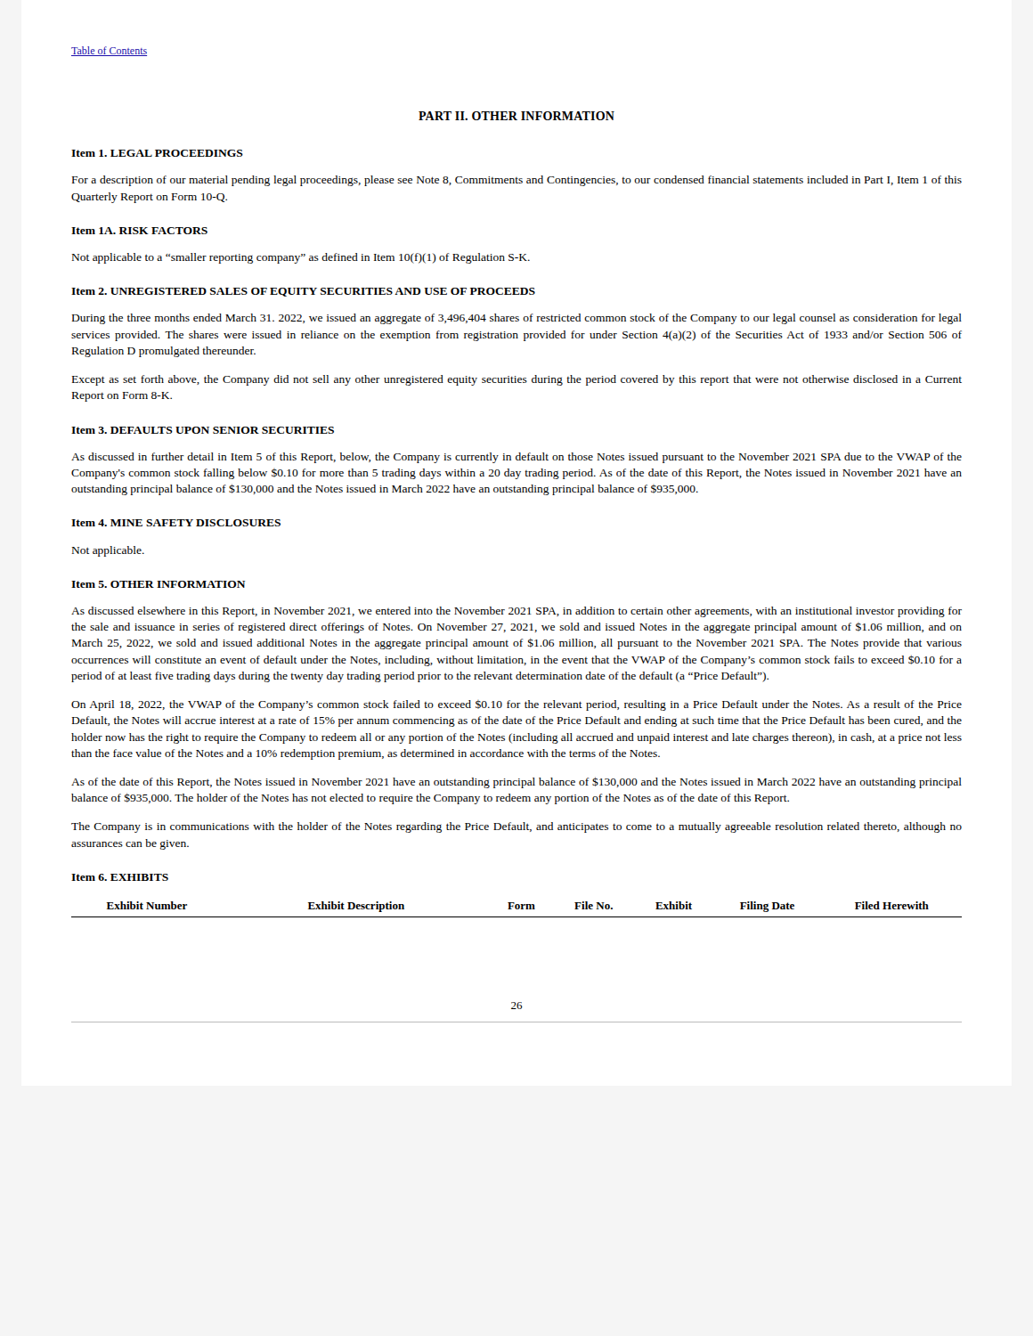Table of Contents
PART II. OTHER INFORMATION
Item 1. LEGAL PROCEEDINGS
For a description of our material pending legal proceedings, please see Note 8, Commitments and Contingencies, to our condensed financial statements included in Part I, Item 1 of this Quarterly Report on Form 10-Q.
Item 1A. RISK FACTORS
Not applicable to a “smaller reporting company” as defined in Item 10(f)(1) of Regulation S-K.
Item 2. UNREGISTERED SALES OF EQUITY SECURITIES AND USE OF PROCEEDS
During the three months ended March 31. 2022, we issued an aggregate of 3,496,404 shares of restricted common stock of the Company to our legal counsel as consideration for legal services provided. The shares were issued in reliance on the exemption from registration provided for under Section 4(a)(2) of the Securities Act of 1933 and/or Section 506 of Regulation D promulgated thereunder.
Except as set forth above, the Company did not sell any other unregistered equity securities during the period covered by this report that were not otherwise disclosed in a Current Report on Form 8-K.
Item 3. DEFAULTS UPON SENIOR SECURITIES
As discussed in further detail in Item 5 of this Report, below, the Company is currently in default on those Notes issued pursuant to the November 2021 SPA due to the VWAP of the Company's common stock falling below $0.10 for more than 5 trading days within a 20 day trading period. As of the date of this Report, the Notes issued in November 2021 have an outstanding principal balance of $130,000 and the Notes issued in March 2022 have an outstanding principal balance of $935,000.
Item 4. MINE SAFETY DISCLOSURES
Not applicable.
Item 5. OTHER INFORMATION
As discussed elsewhere in this Report, in November 2021, we entered into the November 2021 SPA, in addition to certain other agreements, with an institutional investor providing for the sale and issuance in series of registered direct offerings of Notes. On November 27, 2021, we sold and issued Notes in the aggregate principal amount of $1.06 million, and on March 25, 2022, we sold and issued additional Notes in the aggregate principal amount of $1.06 million, all pursuant to the November 2021 SPA. The Notes provide that various occurrences will constitute an event of default under the Notes, including, without limitation, in the event that the VWAP of the Company’s common stock fails to exceed $0.10 for a period of at least five trading days during the twenty day trading period prior to the relevant determination date of the default (a “Price Default”).
On April 18, 2022, the VWAP of the Company’s common stock failed to exceed $0.10 for the relevant period, resulting in a Price Default under the Notes. As a result of the Price Default, the Notes will accrue interest at a rate of 15% per annum commencing as of the date of the Price Default and ending at such time that the Price Default has been cured, and the holder now has the right to require the Company to redeem all or any portion of the Notes (including all accrued and unpaid interest and late charges thereon), in cash, at a price not less than the face value of the Notes and a 10% redemption premium, as determined in accordance with the terms of the Notes.
As of the date of this Report, the Notes issued in November 2021 have an outstanding principal balance of $130,000 and the Notes issued in March 2022 have an outstanding principal balance of $935,000. The holder of the Notes has not elected to require the Company to redeem any portion of the Notes as of the date of this Report.
The Company is in communications with the holder of the Notes regarding the Price Default, and anticipates to come to a mutually agreeable resolution related thereto, although no assurances can be given.
Item 6. EXHIBITS
| Exhibit Number | Exhibit Description | Form | File No. | Exhibit | Filing Date | Filed Herewith |
| --- | --- | --- | --- | --- | --- | --- |
26